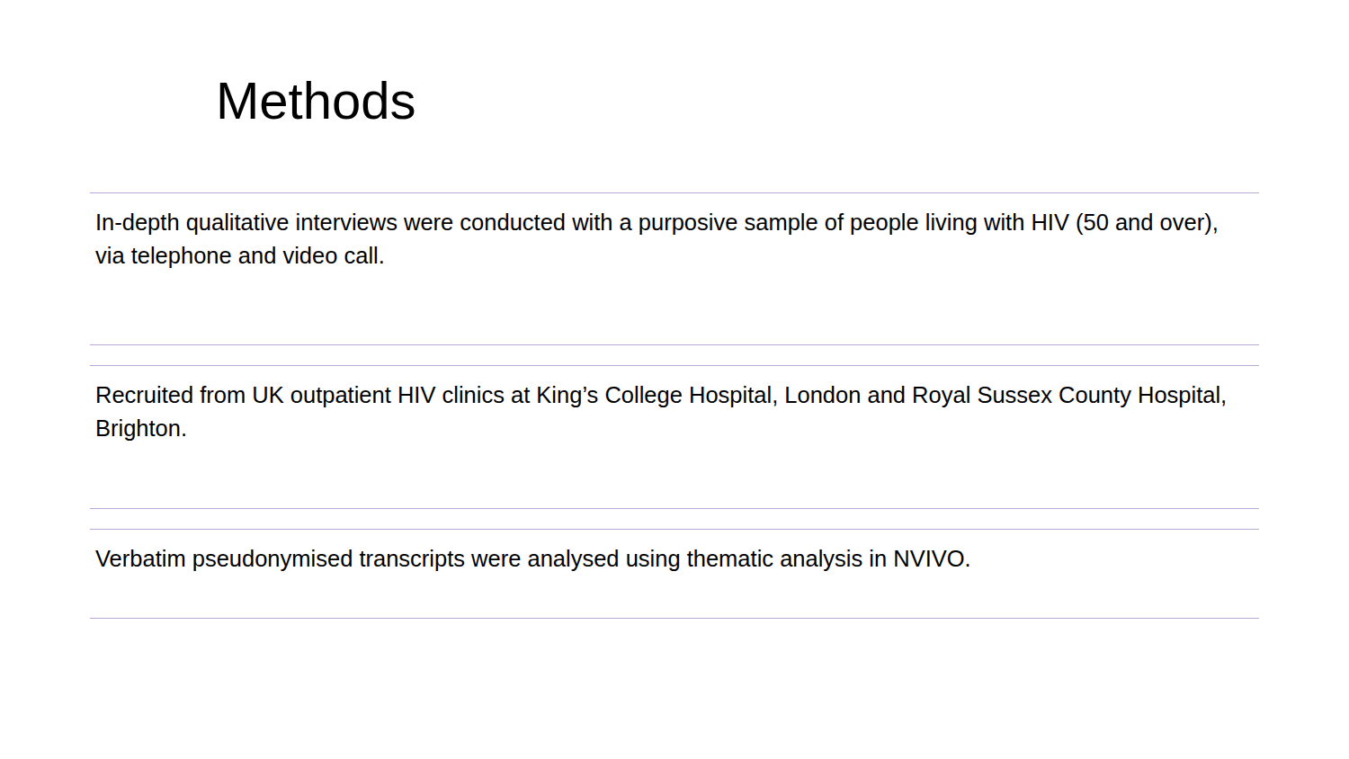Methods
In-depth qualitative interviews were conducted with a purposive sample of people living with HIV (50 and over), via telephone and video call.
Recruited from UK outpatient HIV clinics at King’s College Hospital, London and Royal Sussex County Hospital, Brighton.
Verbatim pseudonymised transcripts were analysed using thematic analysis in NVIVO.